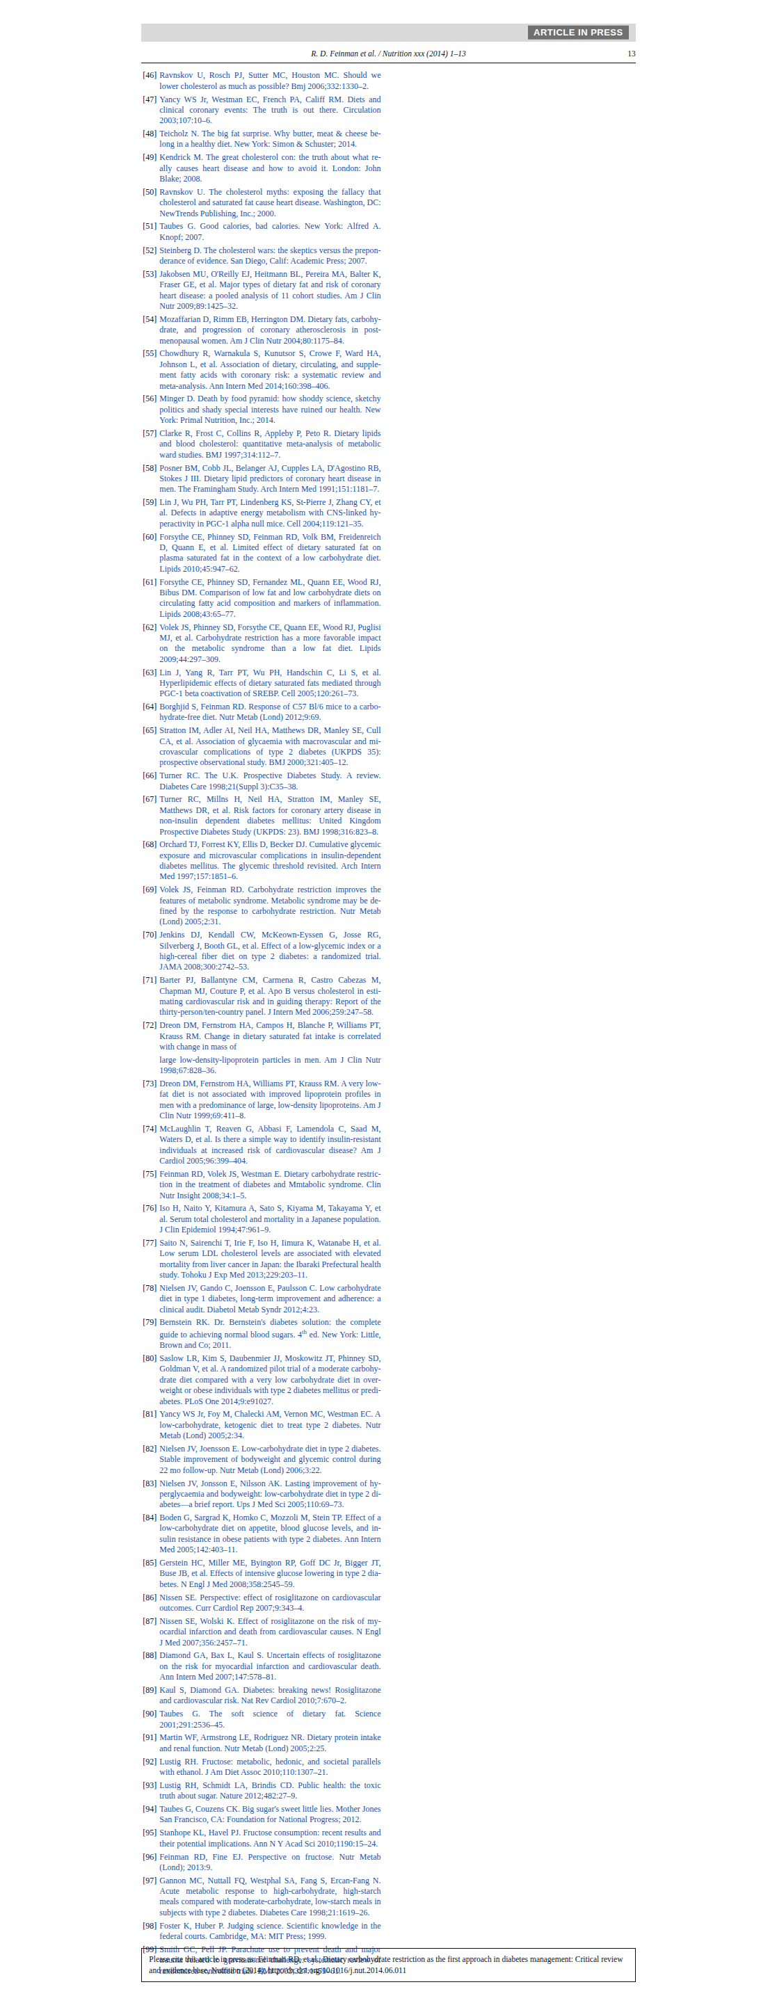ARTICLE IN PRESS
R. D. Feinman et al. / Nutrition xxx (2014) 1–13 13
[46] Ravnskov U, Rosch PJ, Sutter MC, Houston MC. Should we lower cholesterol as much as possible? Bmj 2006;332:1330–2.
[47] Yancy WS Jr, Westman EC, French PA, Califf RM. Diets and clinical coronary events: The truth is out there. Circulation 2003;107:10–6.
[48] Teicholz N. The big fat surprise. Why butter, meat & cheese belong in a healthy diet. New York: Simon & Schuster; 2014.
[49] Kendrick M. The great cholesterol con: the truth about what really causes heart disease and how to avoid it. London: John Blake; 2008.
[50] Ravnskov U. The cholesterol myths: exposing the fallacy that cholesterol and saturated fat cause heart disease. Washington, DC: NewTrends Publishing, Inc.; 2000.
[51] Taubes G. Good calories, bad calories. New York: Alfred A. Knopf; 2007.
[52] Steinberg D. The cholesterol wars: the skeptics versus the preponderance of evidence. San Diego, Calif: Academic Press; 2007.
[53] Jakobsen MU, O'Reilly EJ, Heitmann BL, Pereira MA, Balter K, Fraser GE, et al. Major types of dietary fat and risk of coronary heart disease: a pooled analysis of 11 cohort studies. Am J Clin Nutr 2009;89:1425–32.
[54] Mozaffarian D, Rimm EB, Herrington DM. Dietary fats, carbohydrate, and progression of coronary atherosclerosis in postmenopausal women. Am J Clin Nutr 2004;80:1175–84.
[55] Chowdhury R, Warnakula S, Kunutsor S, Crowe F, Ward HA, Johnson L, et al. Association of dietary, circulating, and supplement fatty acids with coronary risk: a systematic review and meta-analysis. Ann Intern Med 2014;160:398–406.
[56] Minger D. Death by food pyramid: how shoddy science, sketchy politics and shady special interests have ruined our health. New York: Primal Nutrition, Inc.; 2014.
[57] Clarke R, Frost C, Collins R, Appleby P, Peto R. Dietary lipids and blood cholesterol: quantitative meta-analysis of metabolic ward studies. BMJ 1997;314:112–7.
[58] Posner BM, Cobb JL, Belanger AJ, Cupples LA, D'Agostino RB, Stokes J III. Dietary lipid predictors of coronary heart disease in men. The Framingham Study. Arch Intern Med 1991;151:1181–7.
[59] Lin J, Wu PH, Tarr PT, Lindenberg KS, St-Pierre J, Zhang CY, et al. Defects in adaptive energy metabolism with CNS-linked hyperactivity in PGC-1 alpha null mice. Cell 2004;119:121–35.
[60] Forsythe CE, Phinney SD, Feinman RD, Volk BM, Freidenreich D, Quann E, et al. Limited effect of dietary saturated fat on plasma saturated fat in the context of a low carbohydrate diet. Lipids 2010;45:947–62.
[61] Forsythe CE, Phinney SD, Fernandez ML, Quann EE, Wood RJ, Bibus DM. Comparison of low fat and low carbohydrate diets on circulating fatty acid composition and markers of inflammation. Lipids 2008;43:65–77.
[62] Volek JS, Phinney SD, Forsythe CE, Quann EE, Wood RJ, Puglisi MJ, et al. Carbohydrate restriction has a more favorable impact on the metabolic syndrome than a low fat diet. Lipids 2009;44:297–309.
[63] Lin J, Yang R, Tarr PT, Wu PH, Handschin C, Li S, et al. Hyperlipidemic effects of dietary saturated fats mediated through PGC-1 beta coactivation of SREBP. Cell 2005;120:261–73.
[64] Borghjid S, Feinman RD. Response of C57 Bl/6 mice to a carbohydrate-free diet. Nutr Metab (Lond) 2012;9:69.
[65] Stratton IM, Adler AI, Neil HA, Matthews DR, Manley SE, Cull CA, et al. Association of glycaemia with macrovascular and microvascular complications of type 2 diabetes (UKPDS 35): prospective observational study. BMJ 2000;321:405–12.
[66] Turner RC. The U.K. Prospective Diabetes Study. A review. Diabetes Care 1998;21(Suppl 3):C35–38.
[67] Turner RC, Millns H, Neil HA, Stratton IM, Manley SE, Matthews DR, et al. Risk factors for coronary artery disease in non-insulin dependent diabetes mellitus: United Kingdom Prospective Diabetes Study (UKPDS: 23). BMJ 1998;316:823–8.
[68] Orchard TJ, Forrest KY, Ellis D, Becker DJ. Cumulative glycemic exposure and microvascular complications in insulin-dependent diabetes mellitus. The glycemic threshold revisited. Arch Intern Med 1997;157:1851–6.
[69] Volek JS, Feinman RD. Carbohydrate restriction improves the features of metabolic syndrome. Metabolic syndrome may be defined by the response to carbohydrate restriction. Nutr Metab (Lond) 2005;2:31.
[70] Jenkins DJ, Kendall CW, McKeown-Eyssen G, Josse RG, Silverberg J, Booth GL, et al. Effect of a low-glycemic index or a high-cereal fiber diet on type 2 diabetes: a randomized trial. JAMA 2008;300:2742–53.
[71] Barter PJ, Ballantyne CM, Carmena R, Castro Cabezas M, Chapman MJ, Couture P, et al. Apo B versus cholesterol in estimating cardiovascular risk and in guiding therapy: Report of the thirty-person/ten-country panel. J Intern Med 2006;259:247–58.
[72] Dreon DM, Fernstrom HA, Campos H, Blanche P, Williams PT, Krauss RM. Change in dietary saturated fat intake is correlated with change in mass of
large low-density-lipoprotein particles in men. Am J Clin Nutr 1998;67:828–36.
[73] Dreon DM, Fernstrom HA, Williams PT, Krauss RM. A very low-fat diet is not associated with improved lipoprotein profiles in men with a predominance of large, low-density lipoproteins. Am J Clin Nutr 1999;69:411–8.
[74] McLaughlin T, Reaven G, Abbasi F, Lamendola C, Saad M, Waters D, et al. Is there a simple way to identify insulin-resistant individuals at increased risk of cardiovascular disease? Am J Cardiol 2005;96:399–404.
[75] Feinman RD, Volek JS, Westman E. Dietary carbohydrate restriction in the treatment of diabetes and Mmtabolic syndrome. Clin Nutr Insight 2008;34:1–5.
[76] Iso H, Naito Y, Kitamura A, Sato S, Kiyama M, Takayama Y, et al. Serum total cholesterol and mortality in a Japanese population. J Clin Epidemiol 1994;47:961–9.
[77] Saito N, Sairenchi T, Irie F, Iso H, Iimura K, Watanabe H, et al. Low serum LDL cholesterol levels are associated with elevated mortality from liver cancer in Japan: the Ibaraki Prefectural health study. Tohoku J Exp Med 2013;229:203–11.
[78] Nielsen JV, Gando C, Joensson E, Paulsson C. Low carbohydrate diet in type 1 diabetes, long-term improvement and adherence: a clinical audit. Diabetol Metab Syndr 2012;4:23.
[79] Bernstein RK. Dr. Bernstein's diabetes solution: the complete guide to achieving normal blood sugars. 4th ed. New York: Little, Brown and Co; 2011.
[80] Saslow LR, Kim S, Daubenmier JJ, Moskowitz JT, Phinney SD, Goldman V, et al. A randomized pilot trial of a moderate carbohydrate diet compared with a very low carbohydrate diet in overweight or obese individuals with type 2 diabetes mellitus or prediabetes. PLoS One 2014;9:e91027.
[81] Yancy WS Jr, Foy M, Chalecki AM, Vernon MC, Westman EC. A low-carbohydrate, ketogenic diet to treat type 2 diabetes. Nutr Metab (Lond) 2005;2:34.
[82] Nielsen JV, Joensson E. Low-carbohydrate diet in type 2 diabetes. Stable improvement of bodyweight and glycemic control during 22 mo follow-up. Nutr Metab (Lond) 2006;3:22.
[83] Nielsen JV, Jonsson E, Nilsson AK. Lasting improvement of hyperglycaemia and bodyweight: low-carbohydrate diet in type 2 diabetes—a brief report. Ups J Med Sci 2005;110:69–73.
[84] Boden G, Sargrad K, Homko C, Mozzoli M, Stein TP. Effect of a low-carbohydrate diet on appetite, blood glucose levels, and insulin resistance in obese patients with type 2 diabetes. Ann Intern Med 2005;142:403–11.
[85] Gerstein HC, Miller ME, Byington RP, Goff DC Jr, Bigger JT, Buse JB, et al. Effects of intensive glucose lowering in type 2 diabetes. N Engl J Med 2008;358:2545–59.
[86] Nissen SE. Perspective: effect of rosiglitazone on cardiovascular outcomes. Curr Cardiol Rep 2007;9:343–4.
[87] Nissen SE, Wolski K. Effect of rosiglitazone on the risk of myocardial infarction and death from cardiovascular causes. N Engl J Med 2007;356:2457–71.
[88] Diamond GA, Bax L, Kaul S. Uncertain effects of rosiglitazone on the risk for myocardial infarction and cardiovascular death. Ann Intern Med 2007;147:578–81.
[89] Kaul S, Diamond GA. Diabetes: breaking news! Rosiglitazone and cardiovascular risk. Nat Rev Cardiol 2010;7:670–2.
[90] Taubes G. The soft science of dietary fat. Science 2001;291:2536–45.
[91] Martin WF, Armstrong LE, Rodriguez NR. Dietary protein intake and renal function. Nutr Metab (Lond) 2005;2:25.
[92] Lustig RH. Fructose: metabolic, hedonic, and societal parallels with ethanol. J Am Diet Assoc 2010;110:1307–21.
[93] Lustig RH, Schmidt LA, Brindis CD. Public health: the toxic truth about sugar. Nature 2012;482:27–9.
[94] Taubes G, Couzens CK. Big sugar's sweet little lies. Mother Jones San Francisco, CA: Foundation for National Progress; 2012.
[95] Stanhope KL, Havel PJ. Fructose consumption: recent results and their potential implications. Ann N Y Acad Sci 2010;1190:15–24.
[96] Feinman RD, Fine EJ. Perspective on fructose. Nutr Metab (Lond); 2013:9.
[97] Gannon MC, Nuttall FQ, Westphal SA, Fang S, Ercan-Fang N. Acute metabolic response to high-carbohydrate, high-starch meals compared with moderate-carbohydrate, low-starch meals in subjects with type 2 diabetes. Diabetes Care 1998;21:1619–26.
[98] Foster K, Huber P. Judging science. Scientific knowledge in the federal courts. Cambridge, MA: MIT Press; 1999.
[99] Smith GC, Pell JP. Parachute use to prevent death and major trauma related to gravitational challenge: systematic review of randomised controlled trials. BMJ 2003;327:1459–61.
Please cite this article in press as: Feinman RD, et al., Dietary carbohydrate restriction as the first approach in diabetes management: Critical review and evidence base, Nutrition (2014), http://dx.doi.org/10.1016/j.nut.2014.06.011